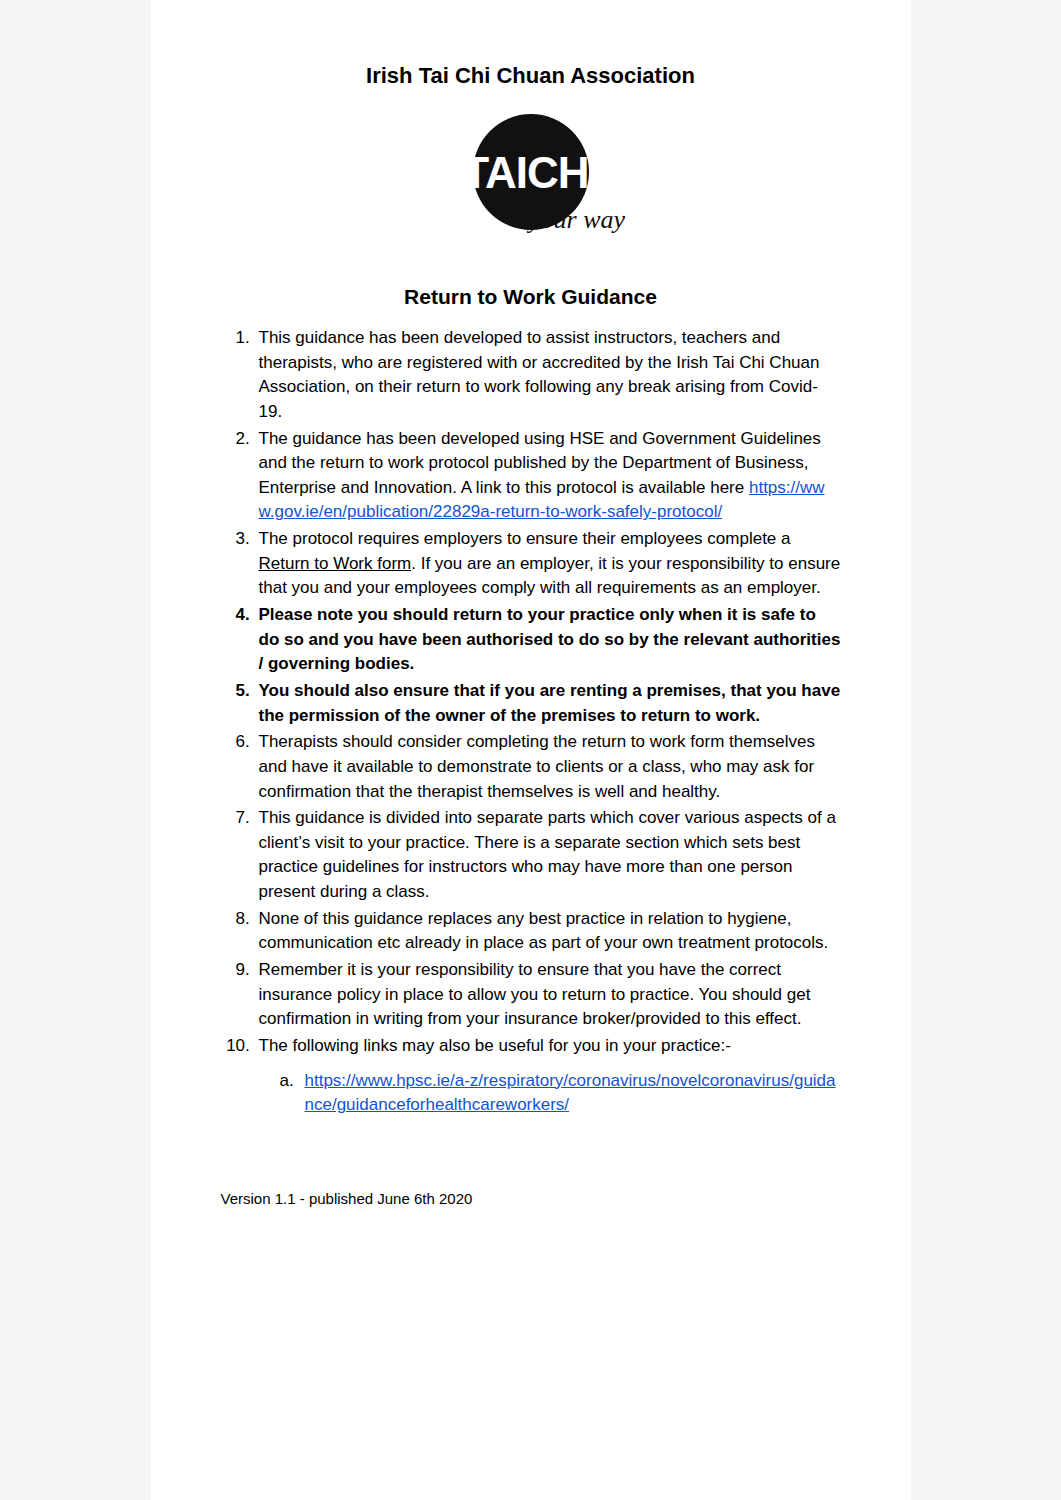Irish Tai Chi Chuan Association
TAICHI your way
Return to Work Guidance
This guidance has been developed to assist instructors, teachers and therapists, who are registered with or accredited by the Irish Tai Chi Chuan Association, on their return to work following any break arising from Covid-19.
The guidance has been developed using HSE and Government Guidelines and the return to work protocol published by the Department of Business, Enterprise and Innovation. A link to this protocol is available here https://www.gov.ie/en/publication/22829a-return-to-work-safely-protocol/
The protocol requires employers to ensure their employees complete a Return to Work form. If you are an employer, it is your responsibility to ensure that you and your employees comply with all requirements as an employer.
Please note you should return to your practice only when it is safe to do so and you have been authorised to do so by the relevant authorities / governing bodies.
You should also ensure that if you are renting a premises, that you have the permission of the owner of the premises to return to work.
Therapists should consider completing the return to work form themselves and have it available to demonstrate to clients or a class, who may ask for confirmation that the therapist themselves is well and healthy.
This guidance is divided into separate parts which cover various aspects of a client’s visit to your practice. There is a separate section which sets best practice guidelines for instructors who may have more than one person present during a class.
None of this guidance replaces any best practice in relation to hygiene, communication etc already in place as part of your own treatment protocols.
Remember it is your responsibility to ensure that you have the correct insurance policy in place to allow you to return to practice. You should get confirmation in writing from your insurance broker/provided to this effect.
The following links may also be useful for you in your practice:-
https://www.hpsc.ie/a-z/respiratory/coronavirus/novelcoronavirus/guidance/guidanceforhealthcareworkers/
Version 1.1 - published June 6th 2020